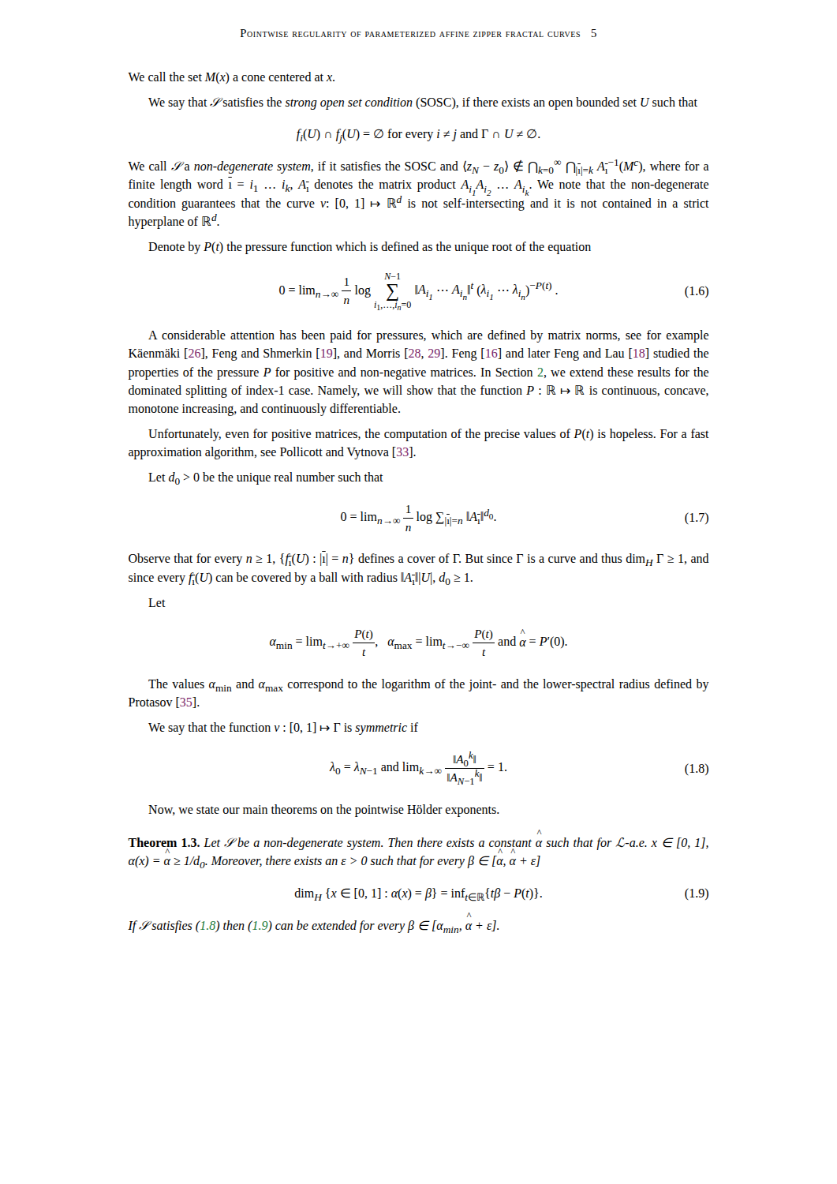Pointwise regularity of parameterized affine zipper fractal curves 5
We call the set M(x) a cone centered at x.
We say that 𝒮 satisfies the strong open set condition (SOSC), if there exists an open bounded set U such that
fi(U) ∩ fj(U) = ∅ for every i ≠ j and Γ ∩ U ≠ ∅.
We call 𝒮 a non-degenerate system, if it satisfies the SOSC and ⟨zN − z0⟩ ∉ ⋂k=0∞ ⋂|ı|=k Aı−1(Mc), where for a finite length word ı = i1 … ik, Aı denotes the matrix product Ai1 Ai2 … Aik. We note that the non-degenerate condition guarantees that the curve v: [0, 1] ↦ ℝd is not self-intersecting and it is not contained in a strict hyperplane of ℝd.
Denote by P(t) the pressure function which is defined as the unique root of the equation
0 = limn→∞ 1 n log N−1∑i1,…,in=0 ‖Ai1 ⋯ Ain‖t (λi1 ⋯ λin)−P(t) . (1.6)
A considerable attention has been paid for pressures, which are defined by matrix norms, see for example Käenmäki [26], Feng and Shmerkin [19], and Morris [28, 29]. Feng [16] and later Feng and Lau [18] studied the properties of the pressure P for positive and non-negative matrices. In Section 2, we extend these results for the dominated splitting of index-1 case. Namely, we will show that the function P : ℝ ↦ ℝ is continuous, concave, monotone increasing, and continuously differentiable.
Unfortunately, even for positive matrices, the computation of the precise values of P(t) is hopeless. For a fast approximation algorithm, see Pollicott and Vytnova [33].
Let d0 > 0 be the unique real number such that
0 = limn→∞ 1 n log ∑|ı|=n ‖Aı‖d0. (1.7)
Observe that for every n ≥ 1, {fı(U) : |ı| = n} defines a cover of Γ. But since Γ is a curve and thus dimH Γ ≥ 1, and since every fı(U) can be covered by a ball with radius ‖Aı‖|U|, d0 ≥ 1.
Let
αmin = limt→+∞ P(t) t, αmax = limt→−∞ P(t) t and ^α = P′(0).
The values αmin and αmax correspond to the logarithm of the joint- and the lower-spectral radius defined by Protasov [35].
We say that the function v : [0, 1] ↦ Γ is symmetric if
λ0 = λN−1 and limk→∞ ‖A0k‖‖AN−1k‖ = 1. (1.8)
Now, we state our main theorems on the pointwise Hölder exponents.
Theorem 1.3. Let 𝒮 be a non-degenerate system. Then there exists a constant ^α such that for ℒ-a.e. x ∈ [0, 1], α(x) = ^α ≥ 1/d0. Moreover, there exists an ε > 0 such that for every β ∈ [^α, ^α + ε]
dimH {x ∈ [0, 1] : α(x) = β} = inft∈ℝ{tβ − P(t)}. (1.9)
If 𝒮 satisfies (1.8) then (1.9) can be extended for every β ∈ [αmin, ^α + ε].